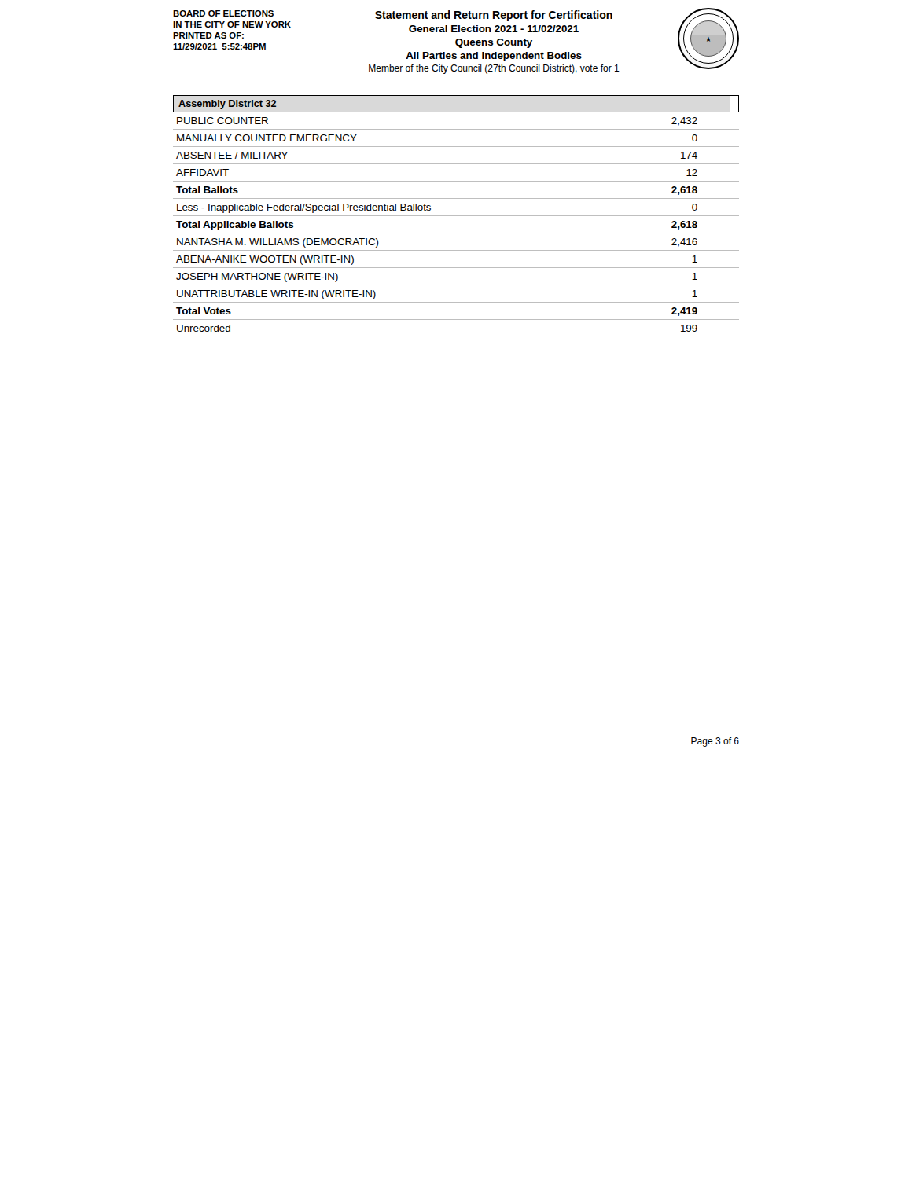BOARD OF ELECTIONS
IN THE CITY OF NEW YORK
PRINTED AS OF:
11/29/2021 5:52:48PM
Statement and Return Report for Certification
General Election 2021 - 11/02/2021
Queens County
All Parties and Independent Bodies
Member of the City Council (27th Council District), vote for 1
BOARD OF ELECTIONS ★ CITY OF NEW YORK
Assembly District 32
| PUBLIC COUNTER | 2,432 |
| MANUALLY COUNTED EMERGENCY | 0 |
| ABSENTEE / MILITARY | 174 |
| AFFIDAVIT | 12 |
| Total Ballots | 2,618 |
| Less - Inapplicable Federal/Special Presidential Ballots | 0 |
| Total Applicable Ballots | 2,618 |
| NANTASHA M. WILLIAMS (DEMOCRATIC) | 2,416 |
| ABENA-ANIKE WOOTEN (WRITE-IN) | 1 |
| JOSEPH MARTHONE (WRITE-IN) | 1 |
| UNATTRIBUTABLE WRITE-IN (WRITE-IN) | 1 |
| Total Votes | 2,419 |
| Unrecorded | 199 |
Page 3 of 6